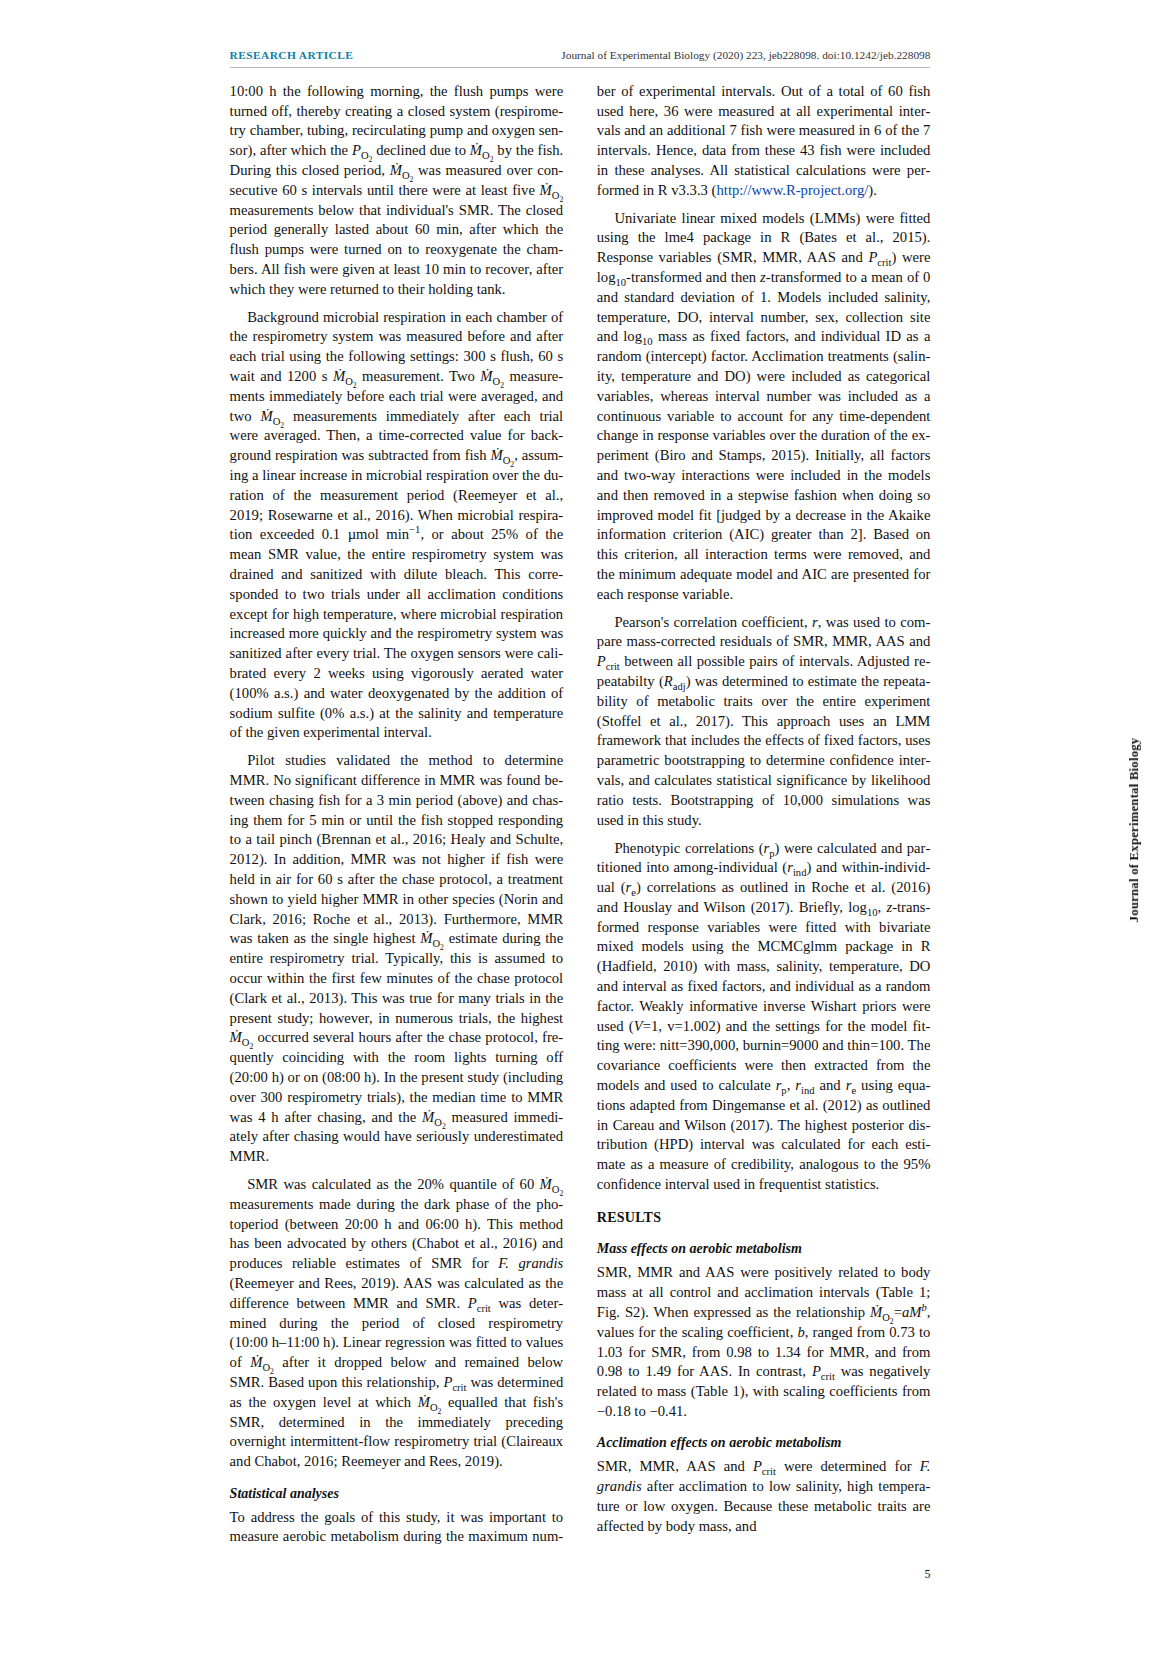Research Article Journal of Experimental Biology (2020) 223, jeb228098. doi:10.1242/jeb.228098
10:00 h the following morning, the flush pumps were turned off, thereby creating a closed system (respirometry chamber, tubing, recirculating pump and oxygen sensor), after which the PO2 declined due to ṀO2 by the fish. During this closed period, ṀO2 was measured over consecutive 60 s intervals until there were at least five ṀO2 measurements below that individual's SMR. The closed period generally lasted about 60 min, after which the flush pumps were turned on to reoxygenate the chambers. All fish were given at least 10 min to recover, after which they were returned to their holding tank.
Background microbial respiration in each chamber of the respirometry system was measured before and after each trial using the following settings: 300 s flush, 60 s wait and 1200 s ṀO2 measurement. Two ṀO2 measurements immediately before each trial were averaged, and two ṀO2 measurements immediately after each trial were averaged. Then, a time-corrected value for background respiration was subtracted from fish ṀO2, assuming a linear increase in microbial respiration over the duration of the measurement period (Reemeyer et al., 2019; Rosewarne et al., 2016). When microbial respiration exceeded 0.1 µmol min−1, or about 25% of the mean SMR value, the entire respirometry system was drained and sanitized with dilute bleach. This corresponded to two trials under all acclimation conditions except for high temperature, where microbial respiration increased more quickly and the respirometry system was sanitized after every trial. The oxygen sensors were calibrated every 2 weeks using vigorously aerated water (100% a.s.) and water deoxygenated by the addition of sodium sulfite (0% a.s.) at the salinity and temperature of the given experimental interval.
Pilot studies validated the method to determine MMR. No significant difference in MMR was found between chasing fish for a 3 min period (above) and chasing them for 5 min or until the fish stopped responding to a tail pinch (Brennan et al., 2016; Healy and Schulte, 2012). In addition, MMR was not higher if fish were held in air for 60 s after the chase protocol, a treatment shown to yield higher MMR in other species (Norin and Clark, 2016; Roche et al., 2013). Furthermore, MMR was taken as the single highest ṀO2 estimate during the entire respirometry trial. Typically, this is assumed to occur within the first few minutes of the chase protocol (Clark et al., 2013). This was true for many trials in the present study; however, in numerous trials, the highest ṀO2 occurred several hours after the chase protocol, frequently coinciding with the room lights turning off (20:00 h) or on (08:00 h). In the present study (including over 300 respirometry trials), the median time to MMR was 4 h after chasing, and the ṀO2 measured immediately after chasing would have seriously underestimated MMR.
SMR was calculated as the 20% quantile of 60 ṀO2 measurements made during the dark phase of the photoperiod (between 20:00 h and 06:00 h). This method has been advocated by others (Chabot et al., 2016) and produces reliable estimates of SMR for F. grandis (Reemeyer and Rees, 2019). AAS was calculated as the difference between MMR and SMR. Pcrit was determined during the period of closed respirometry (10:00 h–11:00 h). Linear regression was fitted to values of ṀO2 after it dropped below and remained below SMR. Based upon this relationship, Pcrit was determined as the oxygen level at which ṀO2 equalled that fish's SMR, determined in the immediately preceding overnight intermittent-flow respirometry trial (Claireaux and Chabot, 2016; Reemeyer and Rees, 2019).
Statistical analyses
To address the goals of this study, it was important to measure aerobic metabolism during the maximum number of experimental intervals. Out of a total of 60 fish used here, 36 were measured at all experimental intervals and an additional 7 fish were measured in 6 of the 7 intervals. Hence, data from these 43 fish were included in these analyses. All statistical calculations were performed in R v3.3.3 (http://www.R-project.org/).
Univariate linear mixed models (LMMs) were fitted using the lme4 package in R (Bates et al., 2015). Response variables (SMR, MMR, AAS and Pcrit) were log10-transformed and then z-transformed to a mean of 0 and standard deviation of 1. Models included salinity, temperature, DO, interval number, sex, collection site and log10 mass as fixed factors, and individual ID as a random (intercept) factor. Acclimation treatments (salinity, temperature and DO) were included as categorical variables, whereas interval number was included as a continuous variable to account for any time-dependent change in response variables over the duration of the experiment (Biro and Stamps, 2015). Initially, all factors and two-way interactions were included in the models and then removed in a stepwise fashion when doing so improved model fit [judged by a decrease in the Akaike information criterion (AIC) greater than 2]. Based on this criterion, all interaction terms were removed, and the minimum adequate model and AIC are presented for each response variable.
Pearson's correlation coefficient, r, was used to compare mass-corrected residuals of SMR, MMR, AAS and Pcrit between all possible pairs of intervals. Adjusted repeatabilty (Radj) was determined to estimate the repeatability of metabolic traits over the entire experiment (Stoffel et al., 2017). This approach uses an LMM framework that includes the effects of fixed factors, uses parametric bootstrapping to determine confidence intervals, and calculates statistical significance by likelihood ratio tests. Bootstrapping of 10,000 simulations was used in this study.
Phenotypic correlations (rp) were calculated and partitioned into among-individual (rind) and within-individual (re) correlations as outlined in Roche et al. (2016) and Houslay and Wilson (2017). Briefly, log10, z-transformed response variables were fitted with bivariate mixed models using the MCMCglmm package in R (Hadfield, 2010) with mass, salinity, temperature, DO and interval as fixed factors, and individual as a random factor. Weakly informative inverse Wishart priors were used (V=1, v=1.002) and the settings for the model fitting were: nitt=390,000, burnin=9000 and thin=100. The covariance coefficients were then extracted from the models and used to calculate rp, rind and re using equations adapted from Dingemanse et al. (2012) as outlined in Careau and Wilson (2017). The highest posterior distribution (HPD) interval was calculated for each estimate as a measure of credibility, analogous to the 95% confidence interval used in frequentist statistics.
Results
Mass effects on aerobic metabolism
SMR, MMR and AAS were positively related to body mass at all control and acclimation intervals (Table 1; Fig. S2). When expressed as the relationship ṀO2=aMb, values for the scaling coefficient, b, ranged from 0.73 to 1.03 for SMR, from 0.98 to 1.34 for MMR, and from 0.98 to 1.49 for AAS. In contrast, Pcrit was negatively related to mass (Table 1), with scaling coefficients from −0.18 to −0.41.
Acclimation effects on aerobic metabolism
SMR, MMR, AAS and Pcrit were determined for F. grandis after acclimation to low salinity, high temperature or low oxygen. Because these metabolic traits are affected by body mass, and
5
Journal of Experimental Biology